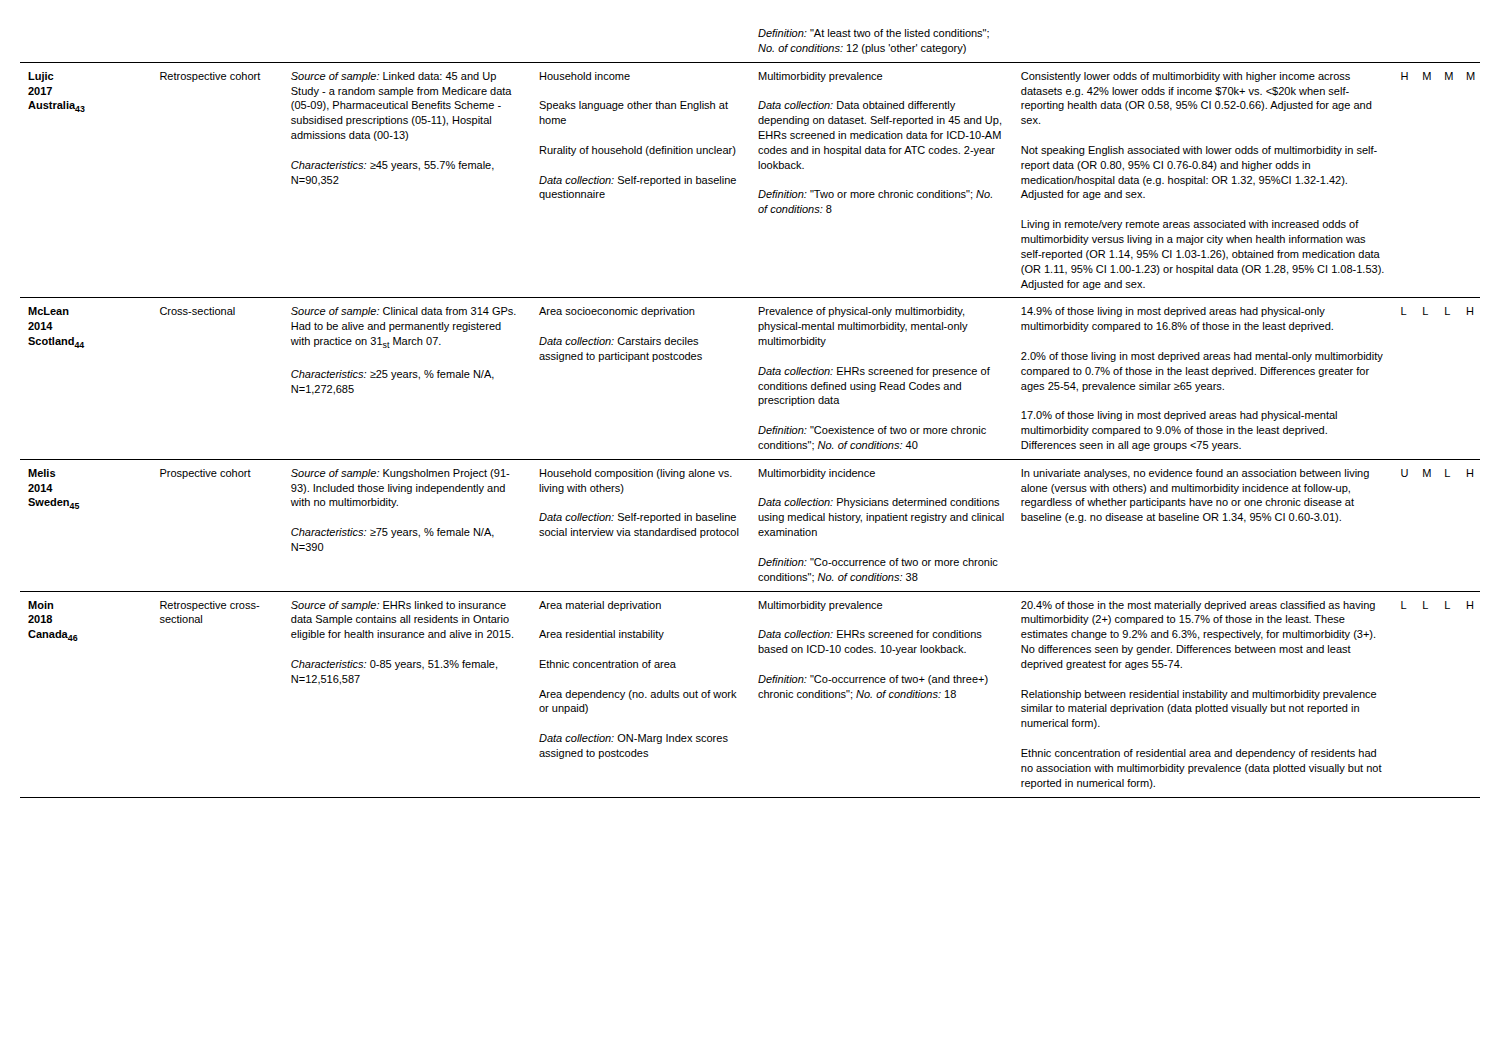| | | | | Definition: "At least two of the listed conditions"; No. of conditions: 12 (plus 'other' category) | | | | | |
| Lujic 2017 Australia 43 | Retrospective cohort | Source of sample: Linked data: 45 and Up Study - a random sample from Medicare data (05-09), Pharmaceutical Benefits Scheme - subsidised prescriptions (05-11), Hospital admissions data (00-13) Characteristics: ≥45 years, 55.7% female, N=90,352 | Household income Speaks language other than English at home Rurality of household (definition unclear) Data collection: Self-reported in baseline questionnaire | Multimorbidity prevalence Data collection: Data obtained differently depending on dataset. Self-reported in 45 and Up, EHRs screened in medication data for ICD-10-AM codes and in hospital data for ATC codes. 2-year lookback. Definition: "Two or more chronic conditions"; No. of conditions: 8 | Consistently lower odds of multimorbidity with higher income across datasets e.g. 42% lower odds if income $70k+ vs. <$20k when self-reporting health data (OR 0.58, 95% CI 0.52-0.66). Adjusted for age and sex. Not speaking English associated with lower odds of multimorbidity in self-report data (OR 0.80, 95% CI 0.76-0.84) and higher odds in medication/hospital data (e.g. hospital: OR 1.32, 95%CI 1.32-1.42). Adjusted for age and sex. Living in remote/very remote areas associated with increased odds of multimorbidity versus living in a major city when health information was self-reported (OR 1.14, 95% CI 1.03-1.26), obtained from medication data (OR 1.11, 95% CI 1.00-1.23) or hospital data (OR 1.28, 95% CI 1.08-1.53). Adjusted for age and sex. | H | M | M | M |
| McLean 2014 Scotland 44 | Cross-sectional | Source of sample: Clinical data from 314 GPs. Had to be alive and permanently registered with practice on 31 st March 07. Characteristics: ≥25 years, % female N/A, N=1,272,685 | Area socioeconomic deprivation Data collection: Carstairs deciles assigned to participant postcodes | Prevalence of physical-only multimorbidity, physical-mental multimorbidity, mental-only multimorbidity Data collection: EHRs screened for presence of conditions defined using Read Codes and prescription data Definition: "Coexistence of two or more chronic conditions"; No. of conditions: 40 | 14.9% of those living in most deprived areas had physical-only multimorbidity compared to 16.8% of those in the least deprived. 2.0% of those living in most deprived areas had mental-only multimorbidity compared to 0.7% of those in the least deprived. Differences greater for ages 25-54, prevalence similar ≥65 years. 17.0% of those living in most deprived areas had physical-mental multimorbidity compared to 9.0% of those in the least deprived. Differences seen in all age groups <75 years. | L | L | L | H |
| Melis 2014 Sweden 45 | Prospective cohort | Source of sample: Kungsholmen Project (91-93). Included those living independently and with no multimorbidity. Characteristics: ≥75 years, % female N/A, N=390 | Household composition (living alone vs. living with others) Data collection: Self-reported in baseline social interview via standardised protocol | Multimorbidity incidence Data collection: Physicians determined conditions using medical history, inpatient registry and clinical examination Definition: "Co-occurrence of two or more chronic conditions"; No. of conditions: 38 | In univariate analyses, no evidence found an association between living alone (versus with others) and multimorbidity incidence at follow-up, regardless of whether participants have no or one chronic disease at baseline (e.g. no disease at baseline OR 1.34, 95% CI 0.60-3.01). | U | M | L | H |
| Moin 2018 Canada 46 | Retrospective cross-sectional | Source of sample: EHRs linked to insurance data Sample contains all residents in Ontario eligible for health insurance and alive in 2015. Characteristics: 0-85 years, 51.3% female, N=12,516,587 | Area material deprivation Area residential instability Ethnic concentration of area Area dependency (no. adults out of work or unpaid) Data collection: ON-Marg Index scores assigned to postcodes | Multimorbidity prevalence Data collection: EHRs screened for conditions based on ICD-10 codes. 10-year lookback. Definition: "Co-occurrence of two+ (and three+) chronic conditions"; No. of conditions: 18 | 20.4% of those in the most materially deprived areas classified as having multimorbidity (2+) compared to 15.7% of those in the least. These estimates change to 9.2% and 6.3%, respectively, for multimorbidity (3+). No differences seen by gender. Differences between most and least deprived greatest for ages 55-74. Relationship between residential instability and multimorbidity prevalence similar to material deprivation (data plotted visually but not reported in numerical form). Ethnic concentration of residential area and dependency of residents had no association with multimorbidity prevalence (data plotted visually but not reported in numerical form). | L | L | L | H |